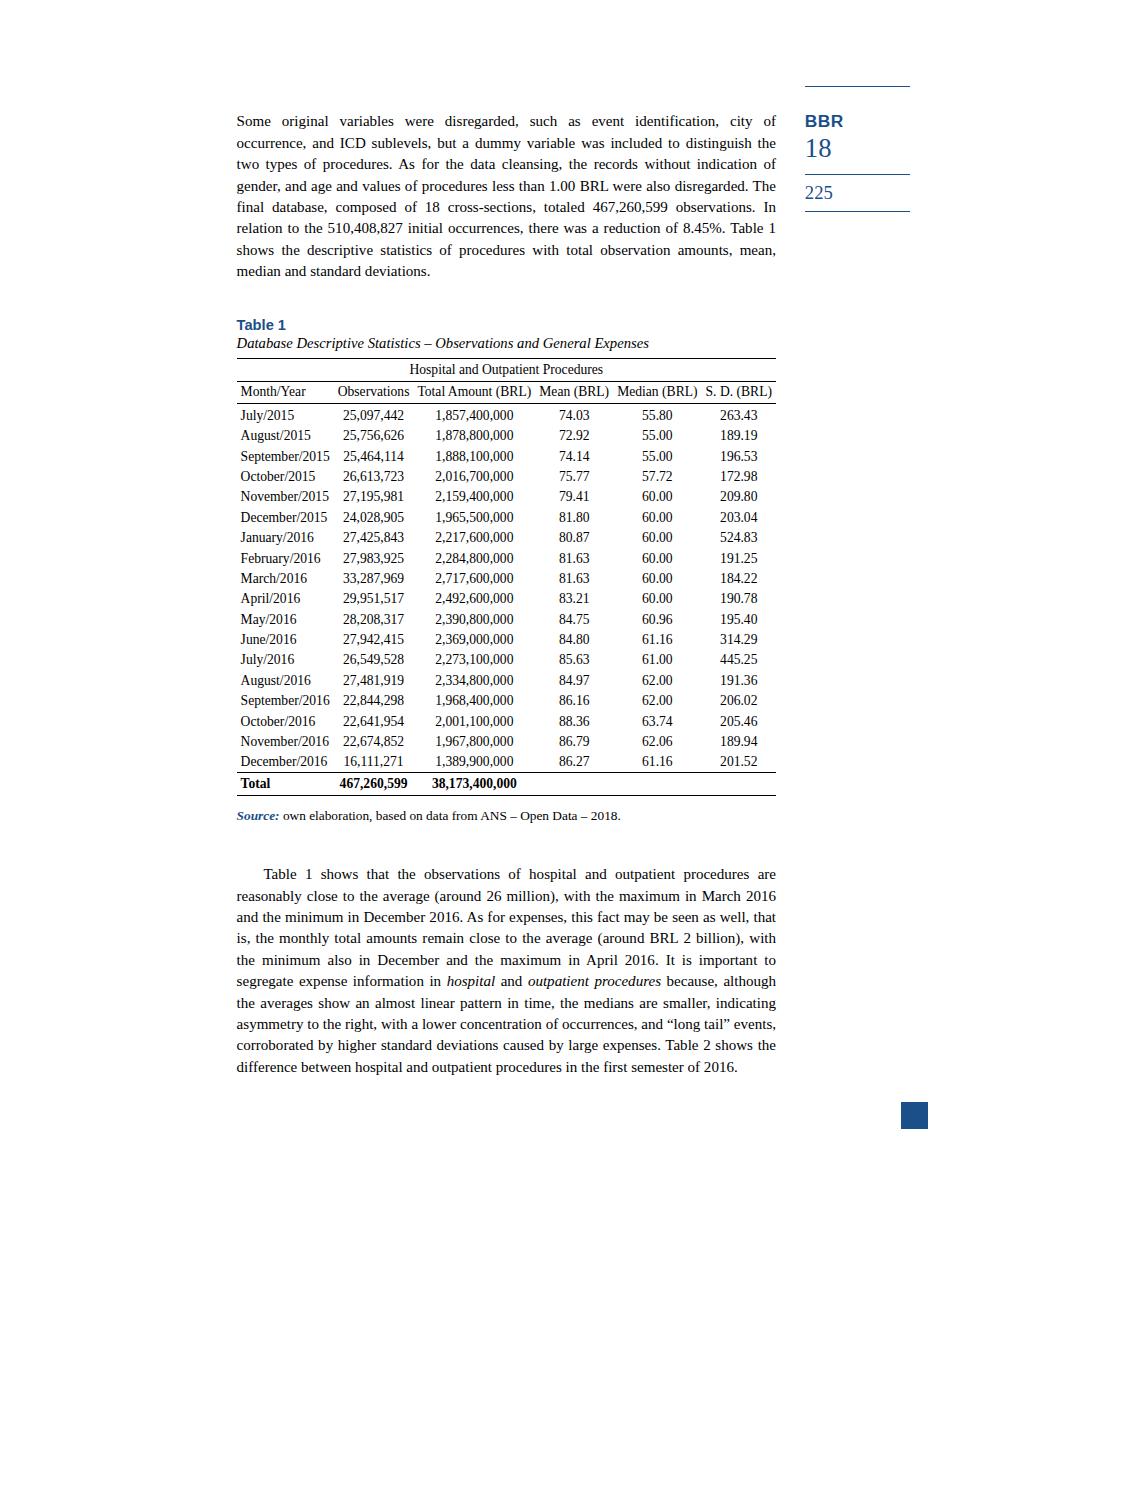Some original variables were disregarded, such as event identification, city of occurrence, and ICD sublevels, but a dummy variable was included to distinguish the two types of procedures. As for the data cleansing, the records without indication of gender, and age and values of procedures less than 1.00 BRL were also disregarded. The final database, composed of 18 cross-sections, totaled 467,260,599 observations. In relation to the 510,408,827 initial occurrences, there was a reduction of 8.45%. Table 1 shows the descriptive statistics of procedures with total observation amounts, mean, median and standard deviations.
Table 1 Database Descriptive Statistics – Observations and General Expenses
| Hospital and Outpatient Procedures |
| --- |
| Month/Year | Observations | Total Amount (BRL) | Mean (BRL) | Median (BRL) | S. D. (BRL) |
| July/2015 | 25,097,442 | 1,857,400,000 | 74.03 | 55.80 | 263.43 |
| August/2015 | 25,756,626 | 1,878,800,000 | 72.92 | 55.00 | 189.19 |
| September/2015 | 25,464,114 | 1,888,100,000 | 74.14 | 55.00 | 196.53 |
| October/2015 | 26,613,723 | 2,016,700,000 | 75.77 | 57.72 | 172.98 |
| November/2015 | 27,195,981 | 2,159,400,000 | 79.41 | 60.00 | 209.80 |
| December/2015 | 24,028,905 | 1,965,500,000 | 81.80 | 60.00 | 203.04 |
| January/2016 | 27,425,843 | 2,217,600,000 | 80.87 | 60.00 | 524.83 |
| February/2016 | 27,983,925 | 2,284,800,000 | 81.63 | 60.00 | 191.25 |
| March/2016 | 33,287,969 | 2,717,600,000 | 81.63 | 60.00 | 184.22 |
| April/2016 | 29,951,517 | 2,492,600,000 | 83.21 | 60.00 | 190.78 |
| May/2016 | 28,208,317 | 2,390,800,000 | 84.75 | 60.96 | 195.40 |
| June/2016 | 27,942,415 | 2,369,000,000 | 84.80 | 61.16 | 314.29 |
| July/2016 | 26,549,528 | 2,273,100,000 | 85.63 | 61.00 | 445.25 |
| August/2016 | 27,481,919 | 2,334,800,000 | 84.97 | 62.00 | 191.36 |
| September/2016 | 22,844,298 | 1,968,400,000 | 86.16 | 62.00 | 206.02 |
| October/2016 | 22,641,954 | 2,001,100,000 | 88.36 | 63.74 | 205.46 |
| November/2016 | 22,674,852 | 1,967,800,000 | 86.79 | 62.06 | 189.94 |
| December/2016 | 16,111,271 | 1,389,900,000 | 86.27 | 61.16 | 201.52 |
| Total | 467,260,599 | 38,173,400,000 | | | |
Source: own elaboration, based on data from ANS – Open Data – 2018.
Table 1 shows that the observations of hospital and outpatient procedures are reasonably close to the average (around 26 million), with the maximum in March 2016 and the minimum in December 2016. As for expenses, this fact may be seen as well, that is, the monthly total amounts remain close to the average (around BRL 2 billion), with the minimum also in December and the maximum in April 2016. It is important to segregate expense information in hospital and outpatient procedures because, although the averages show an almost linear pattern in time, the medians are smaller, indicating asymmetry to the right, with a lower concentration of occurrences, and “long tail” events, corroborated by higher standard deviations caused by large expenses. Table 2 shows the difference between hospital and outpatient procedures in the first semester of 2016.
BBR
18
225